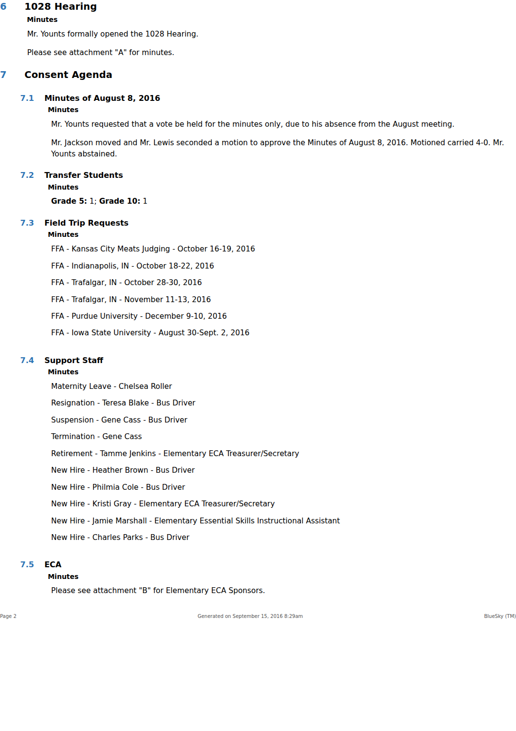6
1028 Hearing
Minutes
Mr. Younts formally opened the 1028 Hearing.
Please see attachment "A" for minutes.
7
Consent Agenda
7.1
Minutes of August 8, 2016
Minutes
Mr. Younts requested that a vote be held for the minutes only, due to his absence from the August meeting.
Mr. Jackson moved and Mr. Lewis seconded a motion to approve the Minutes of August 8, 2016. Motioned carried 4-0. Mr. Younts abstained.
7.2
Transfer Students
Minutes
Grade 5: 1; Grade 10: 1
7.3
Field Trip Requests
Minutes
FFA - Kansas City Meats Judging - October 16-19, 2016
FFA - Indianapolis, IN - October 18-22, 2016
FFA - Trafalgar, IN - October 28-30, 2016
FFA - Trafalgar, IN - November 11-13, 2016
FFA - Purdue University - December 9-10, 2016
FFA - Iowa State University - August 30-Sept. 2, 2016
7.4
Support Staff
Minutes
Maternity Leave - Chelsea Roller
Resignation - Teresa Blake - Bus Driver
Suspension - Gene Cass - Bus Driver
Termination - Gene Cass
Retirement - Tamme Jenkins - Elementary ECA Treasurer/Secretary
New Hire - Heather Brown - Bus Driver
New Hire - Philmia Cole - Bus Driver
New Hire - Kristi Gray - Elementary ECA Treasurer/Secretary
New Hire - Jamie Marshall - Elementary Essential Skills Instructional Assistant
New Hire - Charles Parks - Bus Driver
7.5
ECA
Minutes
Please see attachment "B" for Elementary ECA Sponsors.
Page 2
Generated on September 15, 2016 8:29am
BlueSky (TM)